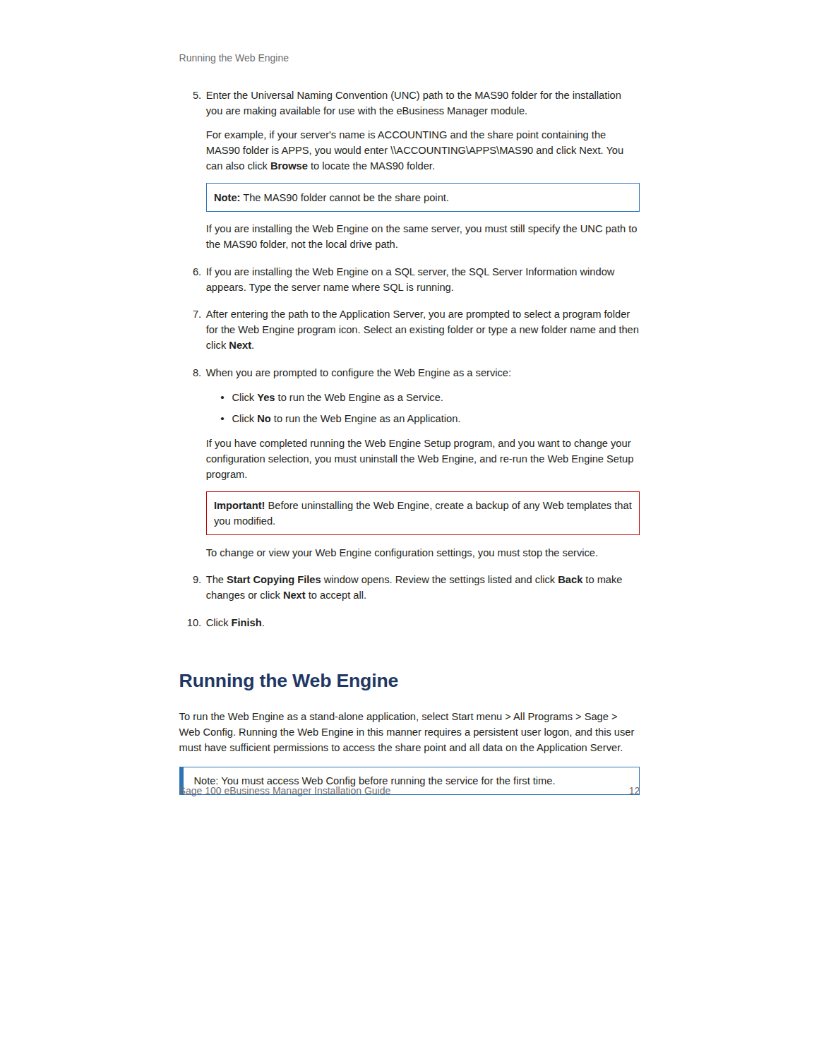Running the Web Engine
Enter the Universal Naming Convention (UNC) path to the MAS90 folder for the installation you are making available for use with the eBusiness Manager module.
For example, if your server's name is ACCOUNTING and the share point containing the MAS90 folder is APPS, you would enter \\ACCOUNTING\APPS\MAS90 and click Next. You can also click Browse to locate the MAS90 folder.
Note: The MAS90 folder cannot be the share point.
If you are installing the Web Engine on the same server, you must still specify the UNC path to the MAS90 folder, not the local drive path.
If you are installing the Web Engine on a SQL server, the SQL Server Information window appears. Type the server name where SQL is running.
After entering the path to the Application Server, you are prompted to select a program folder for the Web Engine program icon. Select an existing folder or type a new folder name and then click Next.
When you are prompted to configure the Web Engine as a service:
Click Yes to run the Web Engine as a Service.
Click No to run the Web Engine as an Application.
If you have completed running the Web Engine Setup program, and you want to change your configuration selection, you must uninstall the Web Engine, and re-run the Web Engine Setup program.
Important! Before uninstalling the Web Engine, create a backup of any Web templates that you modified.
To change or view your Web Engine configuration settings, you must stop the service.
The Start Copying Files window opens. Review the settings listed and click Back to make changes or click Next to accept all.
Click Finish.
Running the Web Engine
To run the Web Engine as a stand-alone application, select Start menu > All Programs > Sage > Web Config. Running the Web Engine in this manner requires a persistent user logon, and this user must have sufficient permissions to access the share point and all data on the Application Server.
Note: You must access Web Config before running the service for the first time.
Sage 100 eBusiness Manager Installation Guide 12